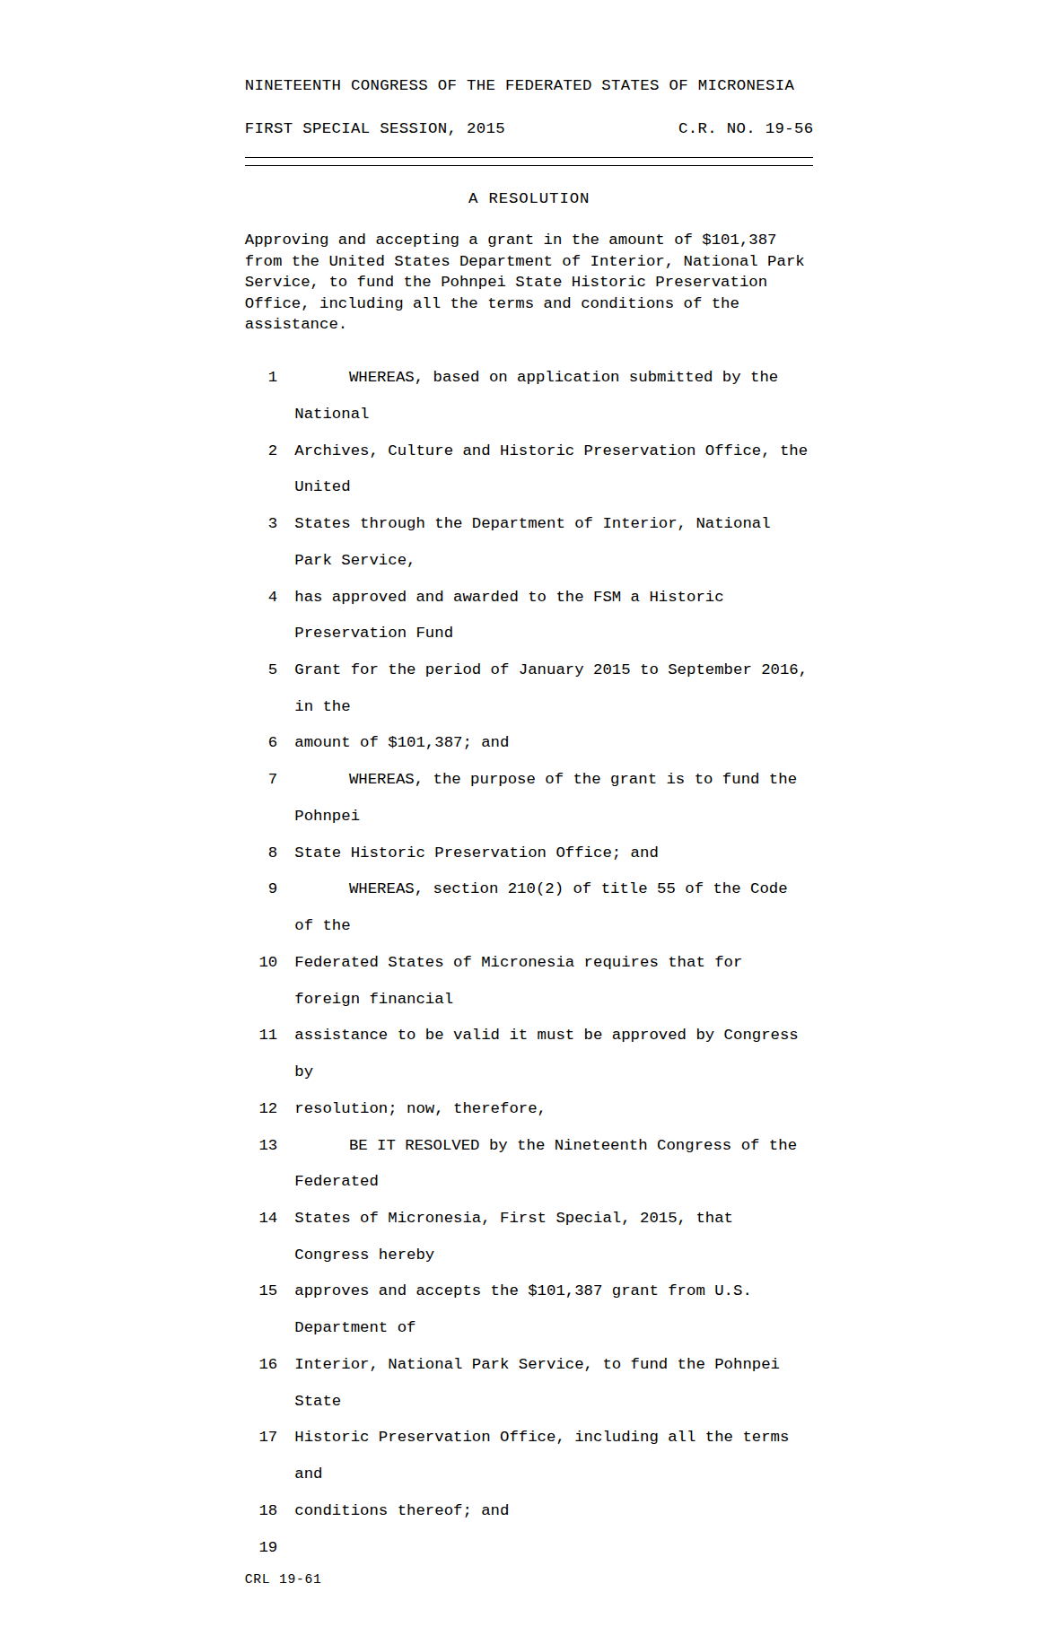NINETEENTH CONGRESS OF THE FEDERATED STATES OF MICRONESIA
FIRST SPECIAL SESSION, 2015 C.R. NO. 19-56
A RESOLUTION
Approving and accepting a grant in the amount of $101,387 from the United States Department of Interior, National Park Service, to fund the Pohnpei State Historic Preservation Office, including all the terms and conditions of the assistance.
WHEREAS, based on application submitted by the National
Archives, Culture and Historic Preservation Office, the United
States through the Department of Interior, National Park Service,
has approved and awarded to the FSM a Historic Preservation Fund
Grant for the period of January 2015 to September 2016, in the
amount of $101,387; and
WHEREAS, the purpose of the grant is to fund the Pohnpei
State Historic Preservation Office; and
WHEREAS, section 210(2) of title 55 of the Code of the
Federated States of Micronesia requires that for foreign financial
assistance to be valid it must be approved by Congress by
resolution; now, therefore,
BE IT RESOLVED by the Nineteenth Congress of the Federated
States of Micronesia, First Special, 2015, that Congress hereby
approves and accepts the $101,387 grant from U.S. Department of
Interior, National Park Service, to fund the Pohnpei State
Historic Preservation Office, including all the terms and
conditions thereof; and
CRL 19-61